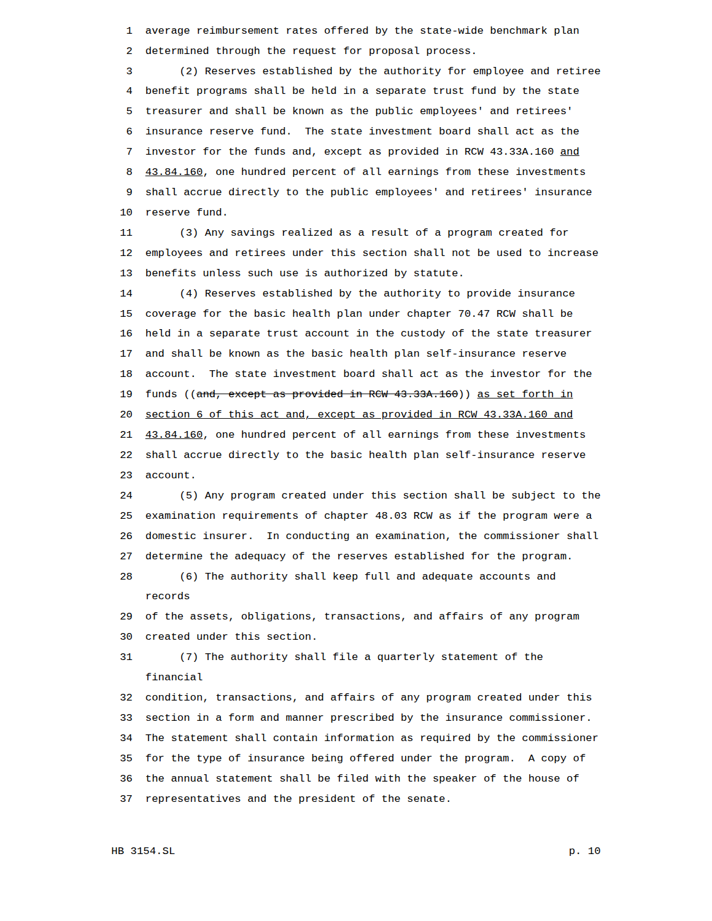average reimbursement rates offered by the state-wide benchmark plan
determined through the request for proposal process.
(2) Reserves established by the authority for employee and retiree
benefit programs shall be held in a separate trust fund by the state
treasurer and shall be known as the public employees' and retirees'
insurance reserve fund. The state investment board shall act as the
investor for the funds and, except as provided in RCW 43.33A.160 and
43.84.160, one hundred percent of all earnings from these investments
shall accrue directly to the public employees' and retirees' insurance
reserve fund.
(3) Any savings realized as a result of a program created for
employees and retirees under this section shall not be used to increase
benefits unless such use is authorized by statute.
(4) Reserves established by the authority to provide insurance
coverage for the basic health plan under chapter 70.47 RCW shall be
held in a separate trust account in the custody of the state treasurer
and shall be known as the basic health plan self-insurance reserve
account. The state investment board shall act as the investor for the
funds ((and, except as provided in RCW 43.33A.160)) as set forth in
section 6 of this act and, except as provided in RCW 43.33A.160 and
43.84.160, one hundred percent of all earnings from these investments
shall accrue directly to the basic health plan self-insurance reserve
account.
(5) Any program created under this section shall be subject to the
examination requirements of chapter 48.03 RCW as if the program were a
domestic insurer. In conducting an examination, the commissioner shall
determine the adequacy of the reserves established for the program.
(6) The authority shall keep full and adequate accounts and records
of the assets, obligations, transactions, and affairs of any program
created under this section.
(7) The authority shall file a quarterly statement of the financial
condition, transactions, and affairs of any program created under this
section in a form and manner prescribed by the insurance commissioner.
The statement shall contain information as required by the commissioner
for the type of insurance being offered under the program. A copy of
the annual statement shall be filed with the speaker of the house of
representatives and the president of the senate.
HB 3154.SL p. 10